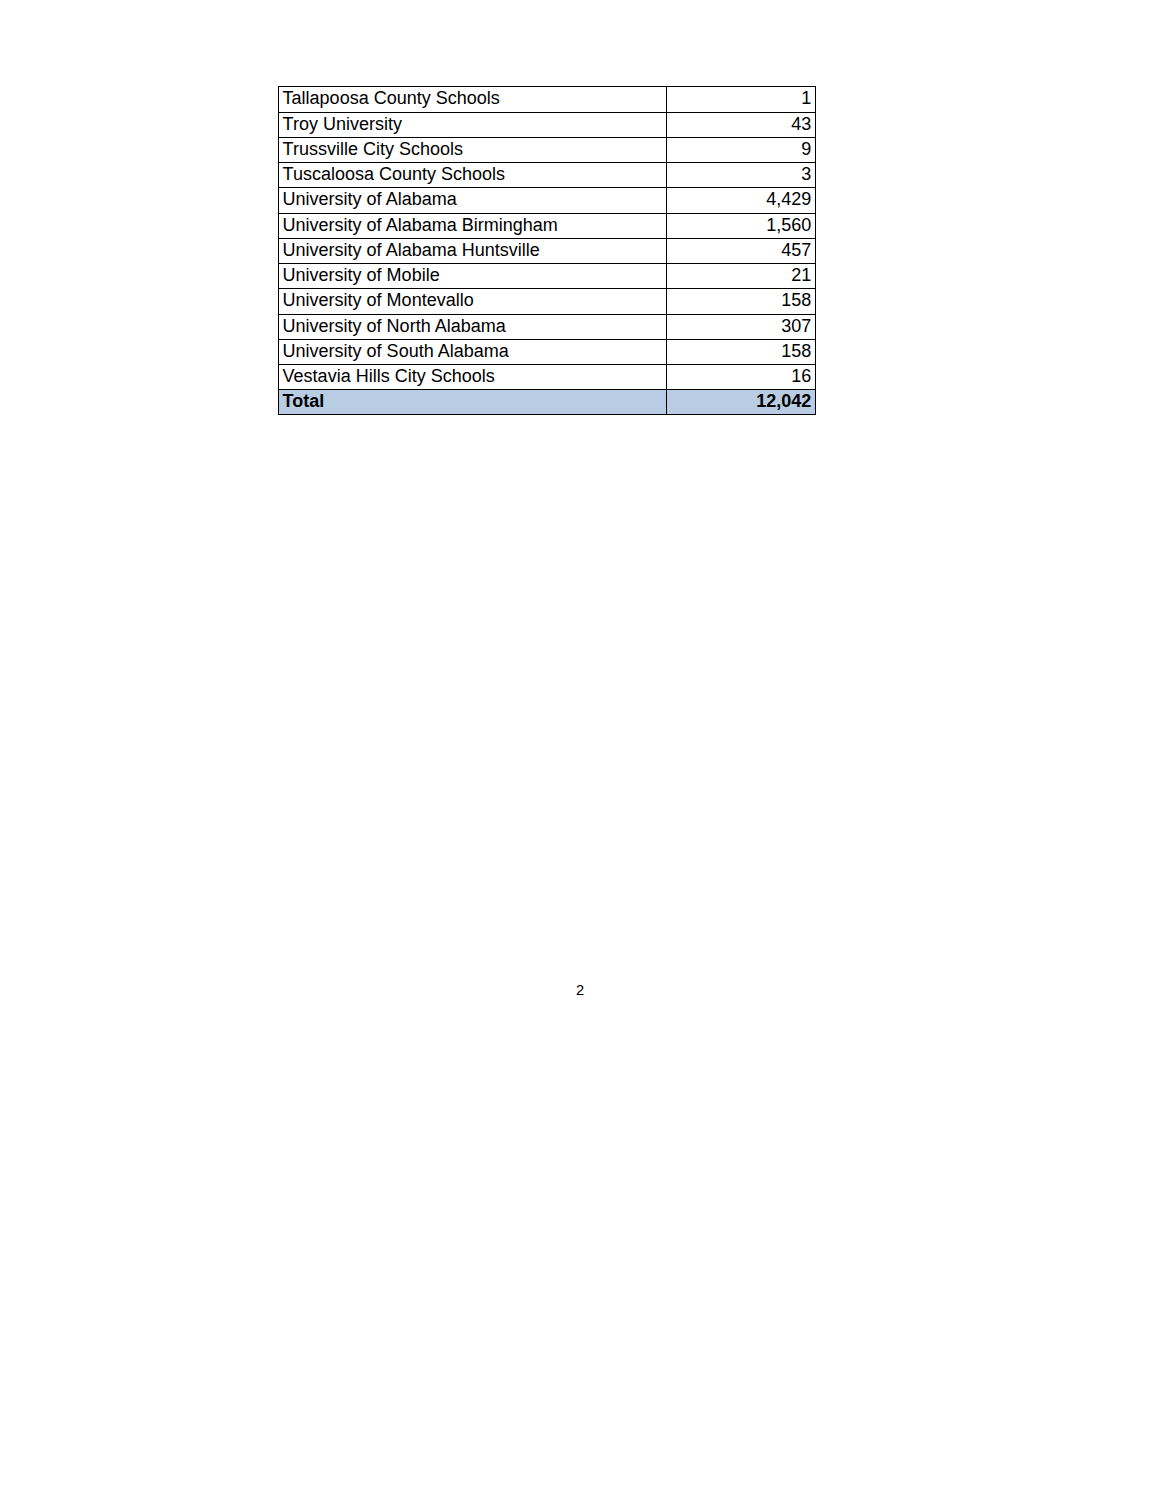| Tallapoosa County Schools | 1 |
| Troy University | 43 |
| Trussville City Schools | 9 |
| Tuscaloosa County Schools | 3 |
| University of Alabama | 4,429 |
| University of Alabama Birmingham | 1,560 |
| University of Alabama Huntsville | 457 |
| University of Mobile | 21 |
| University of Montevallo | 158 |
| University of North Alabama | 307 |
| University of South Alabama | 158 |
| Vestavia Hills City Schools | 16 |
| Total | 12,042 |
2